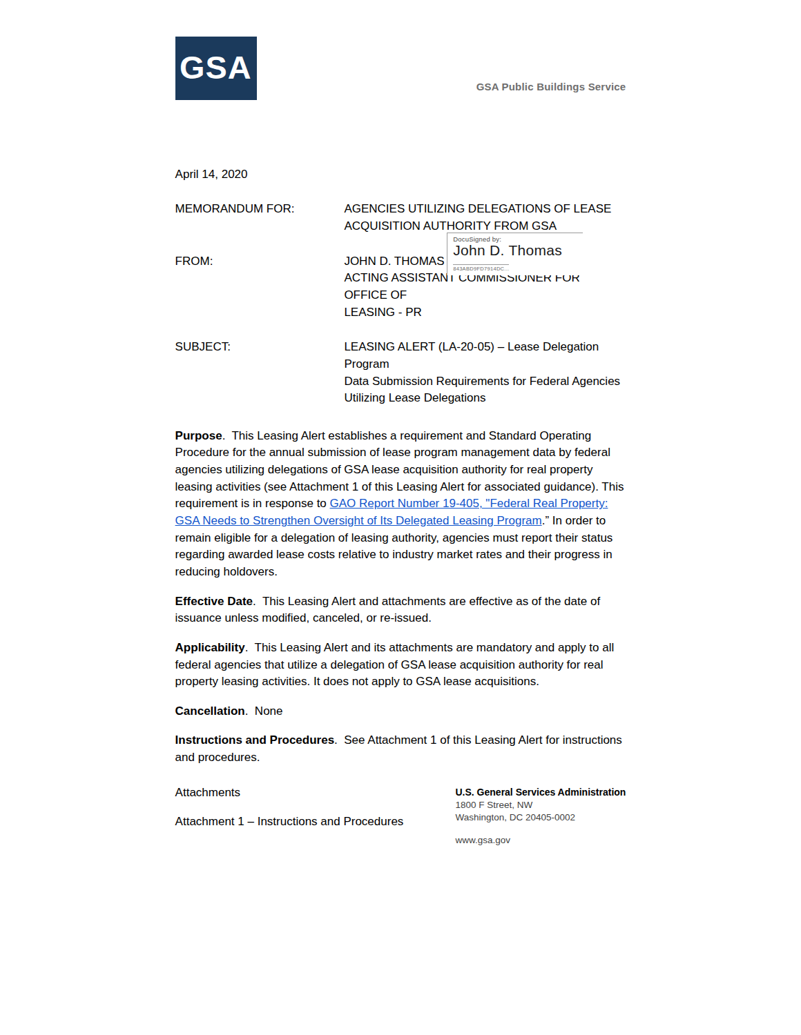GSA
GSA Public Buildings Service
April 14, 2020
MEMORANDUM FOR:
AGENCIES UTILIZING DELEGATIONS OF LEASE ACQUISITION AUTHORITY FROM GSA
FROM:
DocuSigned by:
John D. Thomas
843ABD9FD7914DC...
JOHN D. THOMAS ACTING ASSISTANT COMMISSIONER FOR OFFICE OF LEASING - PR
SUBJECT:
LEASING ALERT (LA-20-05) – Lease Delegation Program Data Submission Requirements for Federal Agencies Utilizing Lease Delegations
Purpose. This Leasing Alert establishes a requirement and Standard Operating Procedure for the annual submission of lease program management data by federal agencies utilizing delegations of GSA lease acquisition authority for real property leasing activities (see Attachment 1 of this Leasing Alert for associated guidance). This requirement is in response to GAO Report Number 19-405, "Federal Real Property: GSA Needs to Strengthen Oversight of Its Delegated Leasing Program.” In order to remain eligible for a delegation of leasing authority, agencies must report their status regarding awarded lease costs relative to industry market rates and their progress in reducing holdovers.
Effective Date. This Leasing Alert and attachments are effective as of the date of issuance unless modified, canceled, or re-issued.
Applicability. This Leasing Alert and its attachments are mandatory and apply to all federal agencies that utilize a delegation of GSA lease acquisition authority for real property leasing activities. It does not apply to GSA lease acquisitions.
Cancellation. None
Instructions and Procedures. See Attachment 1 of this Leasing Alert for instructions and procedures.
Attachments
Attachment 1 – Instructions and Procedures
U.S. General Services Administration
1800 F Street, NW
Washington, DC 20405-0002
www.gsa.gov